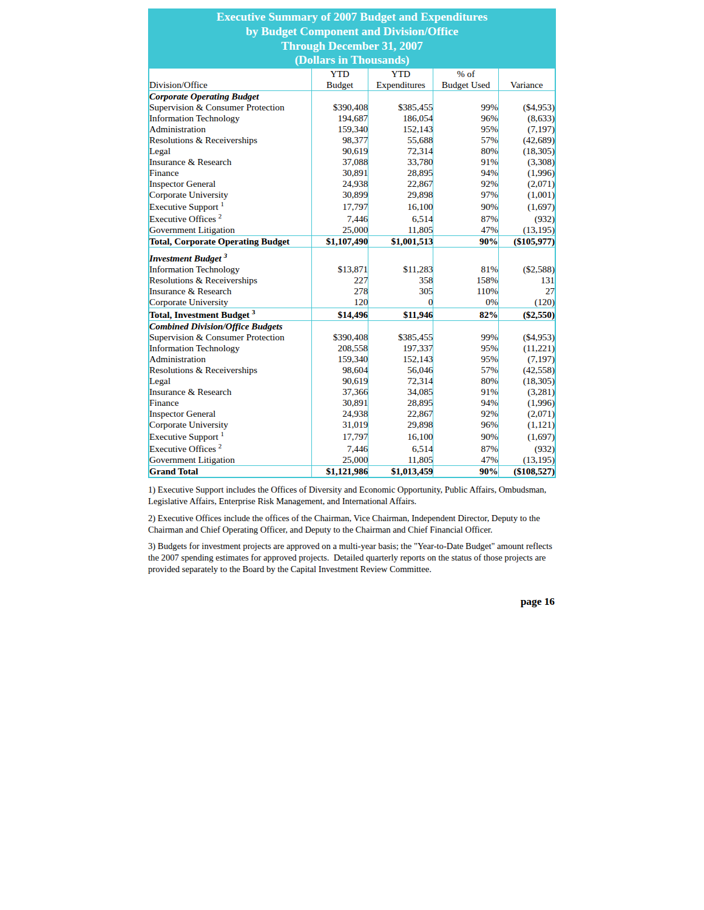| Executive Summary of 2007 Budget and Expenditures by Budget Component and Division/Office Through December 31, 2007 (Dollars in Thousands) |
| | YTD | YTD | % of | |
| Division/Office | Budget | Expenditures | Budget Used | Variance |
| Corporate Operating Budget | | | | |
| Supervision & Consumer Protection | $390,408 | $385,455 | 99% | ($4,953) |
| Information Technology | 194,687 | 186,054 | 96% | (8,633) |
| Administration | 159,340 | 152,143 | 95% | (7,197) |
| Resolutions & Receiverships | 98,377 | 55,688 | 57% | (42,689) |
| Legal | 90,619 | 72,314 | 80% | (18,305) |
| Insurance & Research | 37,088 | 33,780 | 91% | (3,308) |
| Finance | 30,891 | 28,895 | 94% | (1,996) |
| Inspector General | 24,938 | 22,867 | 92% | (2,071) |
| Corporate University | 30,899 | 29,898 | 97% | (1,001) |
| Executive Support 1 | 17,797 | 16,100 | 90% | (1,697) |
| Executive Offices 2 | 7,446 | 6,514 | 87% | (932) |
| Government Litigation | 25,000 | 11,805 | 47% | (13,195) |
| Total, Corporate Operating Budget | $1,107,490 | $1,001,513 | 90% | ($105,977) |
| Investment Budget 3 | | | | |
| Information Technology | $13,871 | $11,283 | 81% | ($2,588) |
| Resolutions & Receiverships | 227 | 358 | 158% | 131 |
| Insurance & Research | 278 | 305 | 110% | 27 |
| Corporate University | 120 | 0 | 0% | (120) |
| Total, Investment Budget 3 | $14,496 | $11,946 | 82% | ($2,550) |
| Combined Division/Office Budgets | | | | |
| Supervision & Consumer Protection | $390,408 | $385,455 | 99% | ($4,953) |
| Information Technology | 208,558 | 197,337 | 95% | (11,221) |
| Administration | 159,340 | 152,143 | 95% | (7,197) |
| Resolutions & Receiverships | 98,604 | 56,046 | 57% | (42,558) |
| Legal | 90,619 | 72,314 | 80% | (18,305) |
| Insurance & Research | 37,366 | 34,085 | 91% | (3,281) |
| Finance | 30,891 | 28,895 | 94% | (1,996) |
| Inspector General | 24,938 | 22,867 | 92% | (2,071) |
| Corporate University | 31,019 | 29,898 | 96% | (1,121) |
| Executive Support 1 | 17,797 | 16,100 | 90% | (1,697) |
| Executive Offices 2 | 7,446 | 6,514 | 87% | (932) |
| Government Litigation | 25,000 | 11,805 | 47% | (13,195) |
| Grand Total | $1,121,986 | $1,013,459 | 90% | ($108,527) |
1) Executive Support includes the Offices of Diversity and Economic Opportunity, Public Affairs, Ombudsman, Legislative Affairs, Enterprise Risk Management, and International Affairs.
2) Executive Offices include the offices of the Chairman, Vice Chairman, Independent Director, Deputy to the Chairman and Chief Operating Officer, and Deputy to the Chairman and Chief Financial Officer.
3) Budgets for investment projects are approved on a multi-year basis; the "Year-to-Date Budget" amount reflects the 2007 spending estimates for approved projects. Detailed quarterly reports on the status of those projects are provided separately to the Board by the Capital Investment Review Committee.
page 16